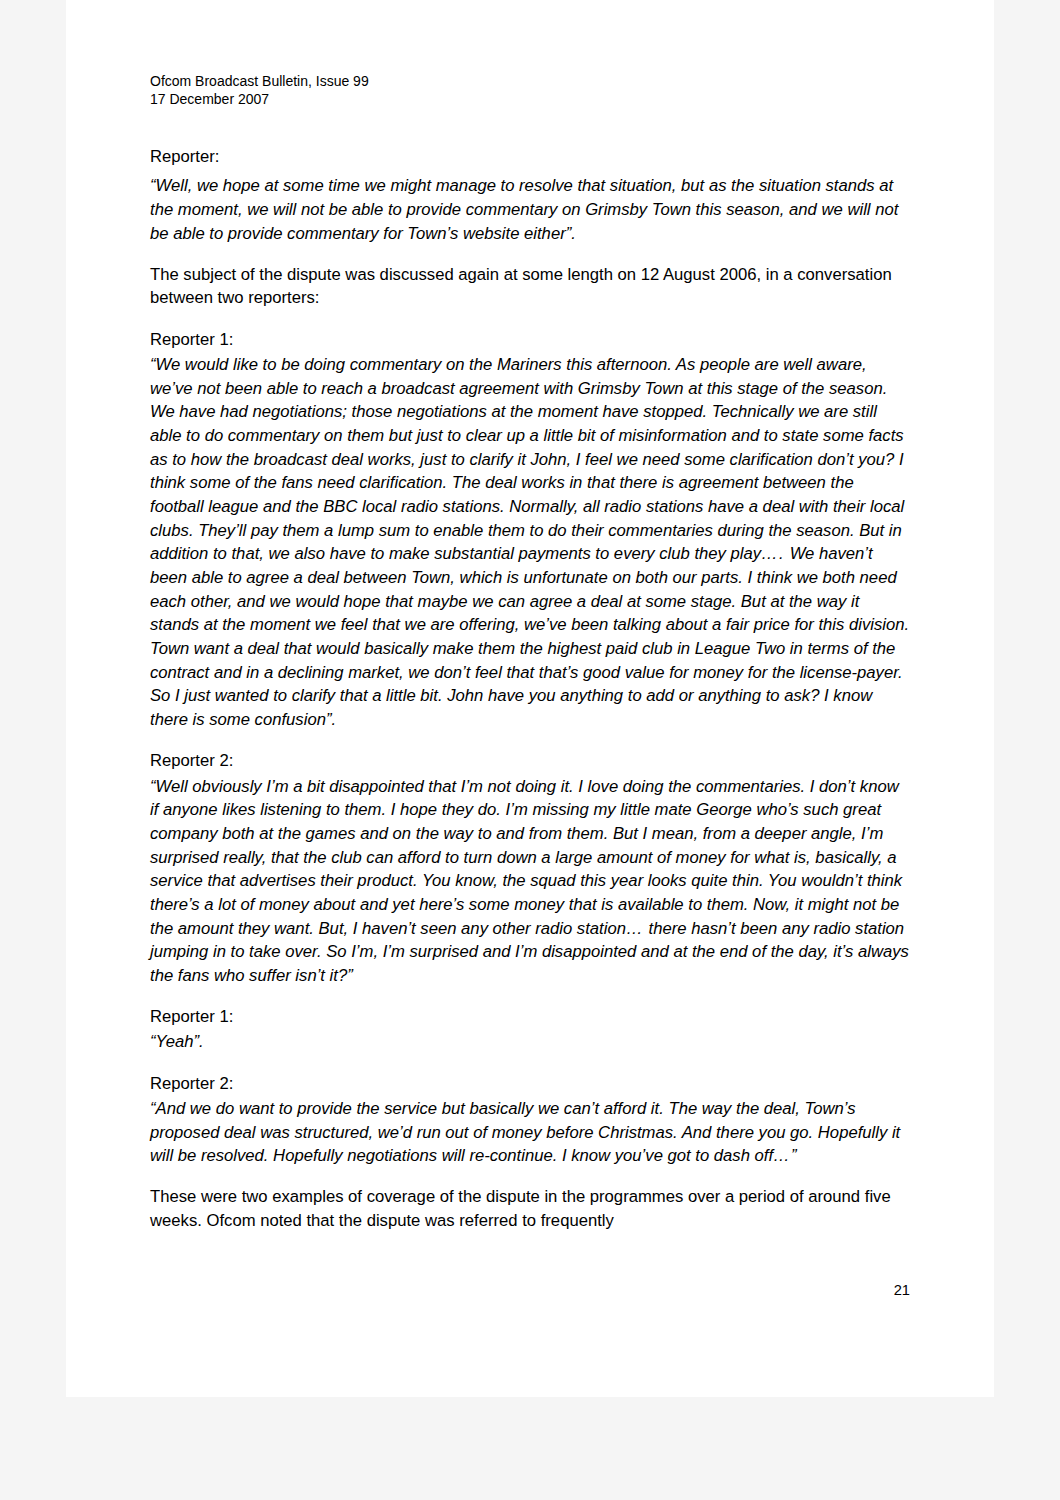Ofcom Broadcast Bulletin, Issue 99
17 December 2007
Reporter:
“Well, we hope at some time we might manage to resolve that situation, but as the situation stands at the moment, we will not be able to provide commentary on Grimsby Town this season, and we will not be able to provide commentary for Town’s website either”.
The subject of the dispute was discussed again at some length on 12 August 2006, in a conversation between two reporters:
Reporter 1:
“We would like to be doing commentary on the Mariners this afternoon. As people are well aware, we’ve not been able to reach a broadcast agreement with Grimsby Town at this stage of the season. We have had negotiations; those negotiations at the moment have stopped. Technically we are still able to do commentary on them but just to clear up a little bit of misinformation and to state some facts as to how the broadcast deal works, just to clarify it John, I feel we need some clarification don’t you? I think some of the fans need clarification. The deal works in that there is agreement between the football league and the BBC local radio stations. Normally, all radio stations have a deal with their local clubs. They’ll pay them a lump sum to enable them to do their commentaries during the season. But in addition to that, we also have to make substantial payments to every club they play…. We haven’t been able to agree a deal between Town, which is unfortunate on both our parts. I think we both need each other, and we would hope that maybe we can agree a deal at some stage. But at the way it stands at the moment we feel that we are offering, we’ve been talking about a fair price for this division. Town want a deal that would basically make them the highest paid club in League Two in terms of the contract and in a declining market, we don’t feel that that’s good value for money for the license-payer. So I just wanted to clarify that a little bit. John have you anything to add or anything to ask? I know there is some confusion”.
Reporter 2:
“Well obviously I’m a bit disappointed that I’m not doing it. I love doing the commentaries. I don’t know if anyone likes listening to them. I hope they do. I’m missing my little mate George who’s such great company both at the games and on the way to and from them. But I mean, from a deeper angle, I’m surprised really, that the club can afford to turn down a large amount of money for what is, basically, a service that advertises their product. You know, the squad this year looks quite thin. You wouldn’t think there’s a lot of money about and yet here’s some money that is available to them. Now, it might not be the amount they want. But, I haven’t seen any other radio station… there hasn’t been any radio station jumping in to take over. So I’m, I’m surprised and I’m disappointed and at the end of the day, it’s always the fans who suffer isn’t it?”
Reporter 1:
“Yeah”.
Reporter 2:
“And we do want to provide the service but basically we can’t afford it. The way the deal, Town’s proposed deal was structured, we’d run out of money before Christmas. And there you go. Hopefully it will be resolved. Hopefully negotiations will re-continue. I know you’ve got to dash off…”
These were two examples of coverage of the dispute in the programmes over a period of around five weeks. Ofcom noted that the dispute was referred to frequently
21